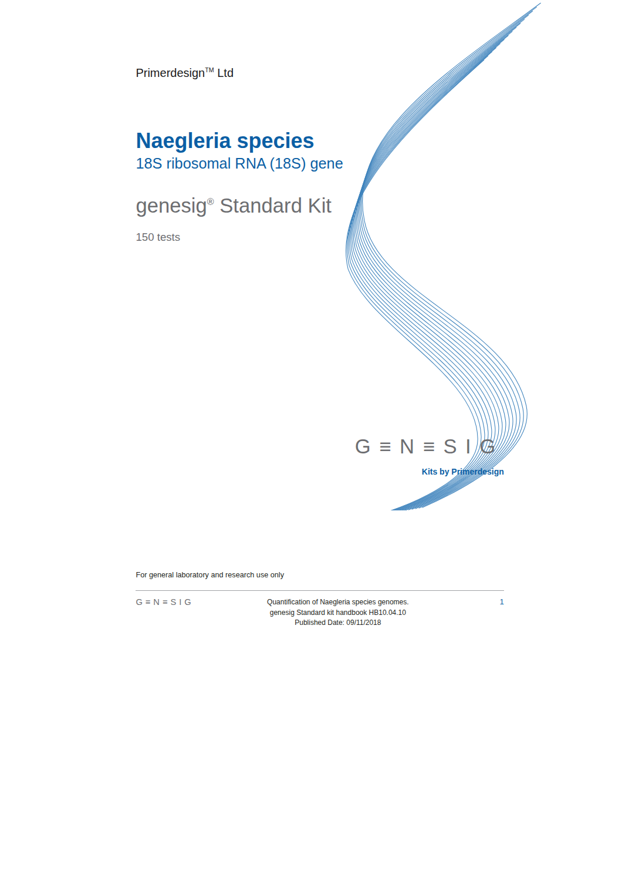PrimerdesignTM Ltd
Naegleria species
18S ribosomal RNA (18S) gene
genesig® Standard Kit
150 tests
G≡N≡SIG
Kits by Primerdesign
For general laboratory and research use only
G≡N≡SIG
Quantification of Naegleria species genomes.
genesig Standard kit handbook HB10.04.10
Published Date: 09/11/2018
1